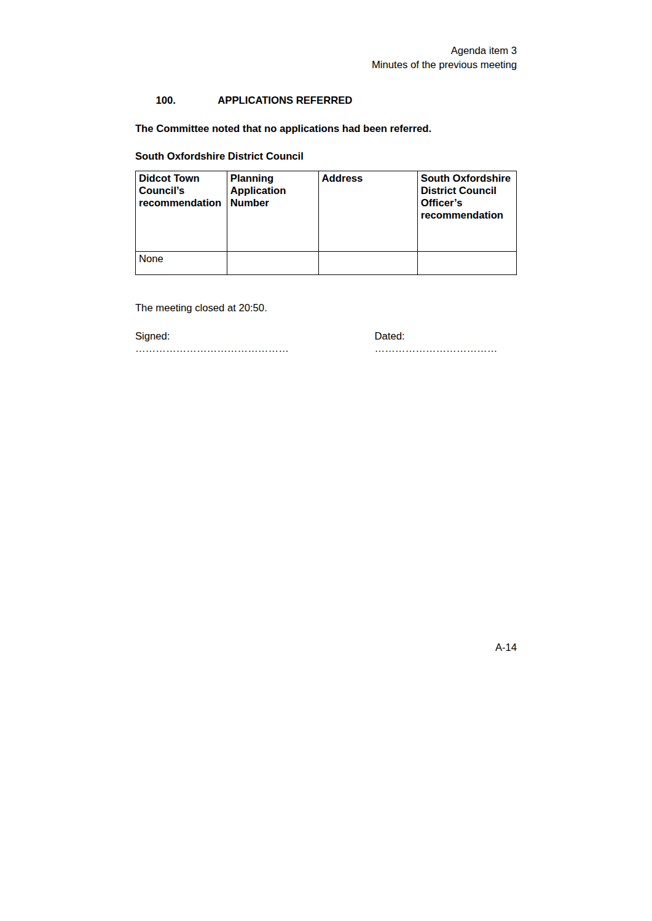Agenda item 3
Minutes of the previous meeting
100. APPLICATIONS REFERRED
The Committee noted that no applications had been referred.
South Oxfordshire District Council
| Didcot Town Council’s recommendation | Planning Application Number | Address | South Oxfordshire District Council Officer’s recommendation |
| --- | --- | --- | --- |
| None | | | |
The meeting closed at 20:50.
Signed: ……………………………………… Dated: ………………………………
A-14